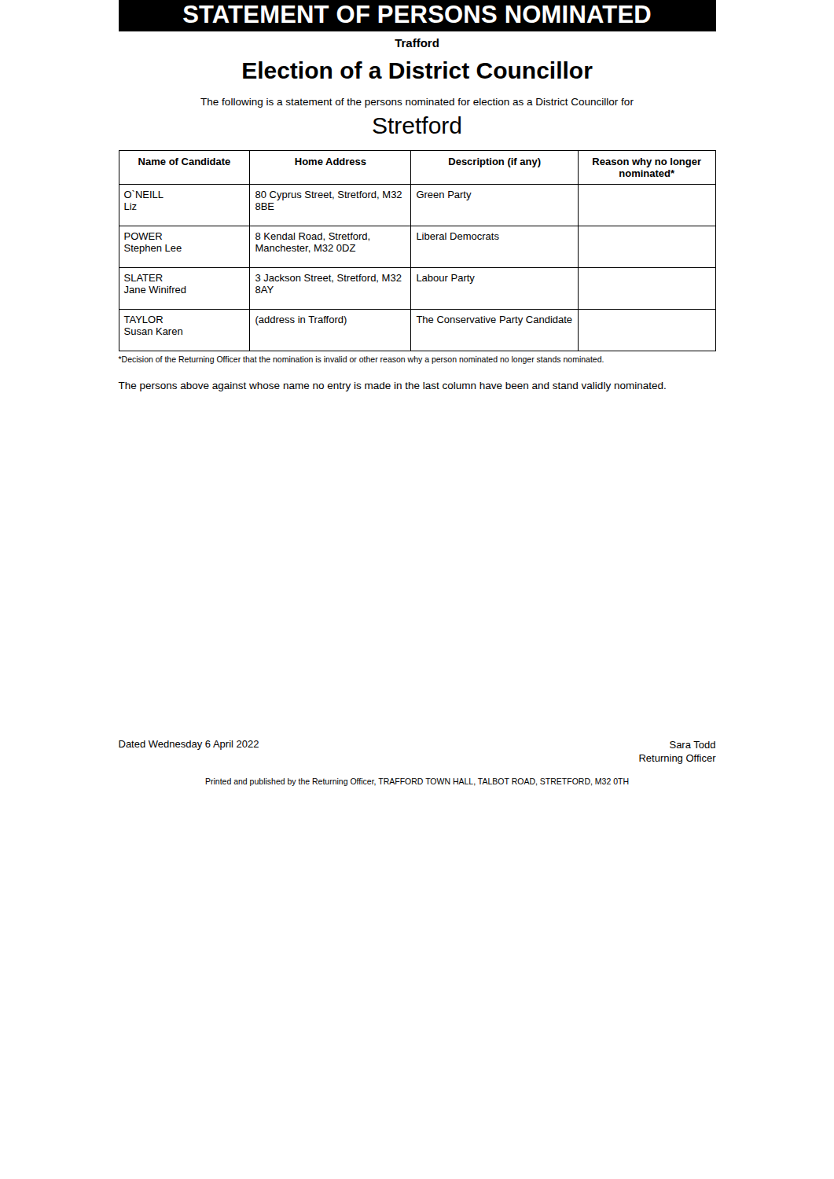STATEMENT OF PERSONS NOMINATED
Trafford
Election of a District Councillor
The following is a statement of the persons nominated for election as a District Councillor for
Stretford
| Name of Candidate | Home Address | Description (if any) | Reason why no longer nominated* |
| --- | --- | --- | --- |
| O`NEILL Liz | 80 Cyprus Street, Stretford, M32 8BE | Green Party | |
| POWER Stephen Lee | 8 Kendal Road, Stretford, Manchester, M32 0DZ | Liberal Democrats | |
| SLATER Jane Winifred | 3 Jackson Street, Stretford, M32 8AY | Labour Party | |
| TAYLOR Susan Karen | (address in Trafford) | The Conservative Party Candidate | |
*Decision of the Returning Officer that the nomination is invalid or other reason why a person nominated no longer stands nominated.
The persons above against whose name no entry is made in the last column have been and stand validly nominated.
Dated Wednesday 6 April 2022
Sara Todd
Returning Officer
Printed and published by the Returning Officer, TRAFFORD TOWN HALL, TALBOT ROAD, STRETFORD, M32 0TH